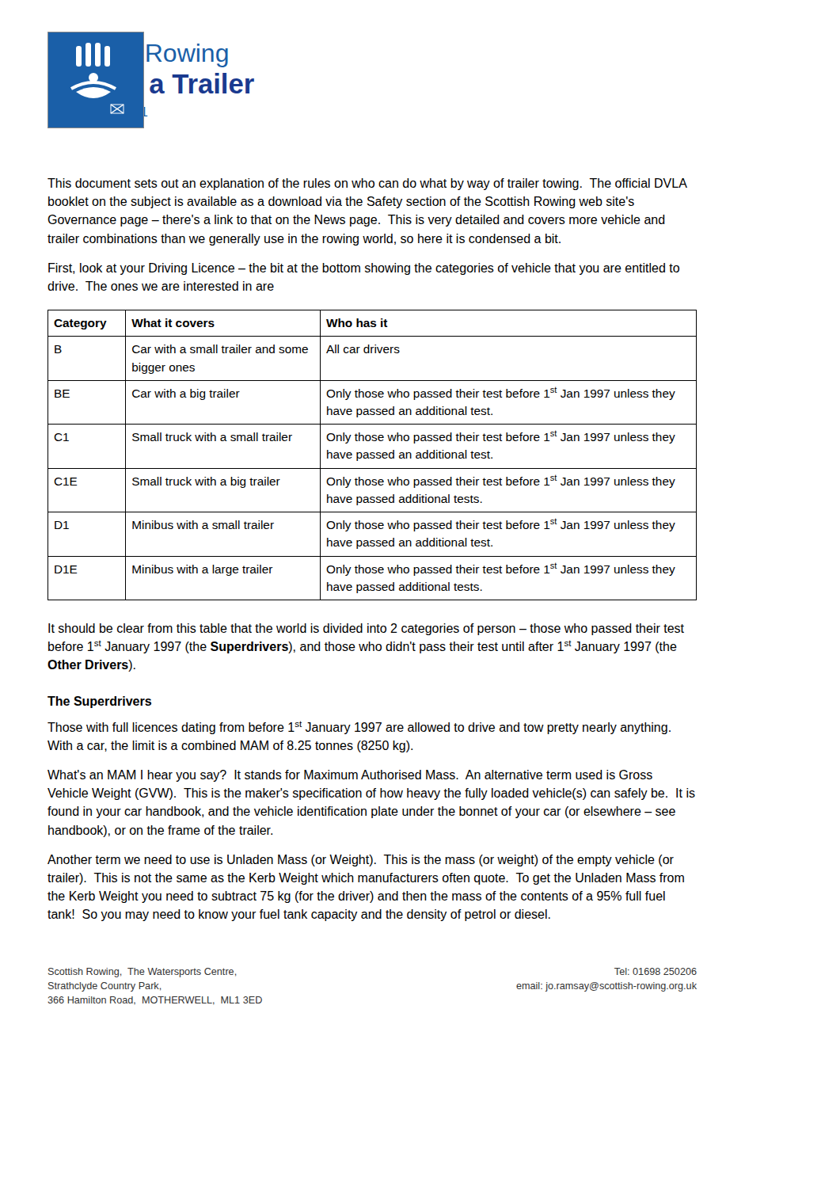Scottish Rowing
Towing a Trailer
September 2011
This document sets out an explanation of the rules on who can do what by way of trailer towing. The official DVLA booklet on the subject is available as a download via the Safety section of the Scottish Rowing web site's Governance page – there's a link to that on the News page. This is very detailed and covers more vehicle and trailer combinations than we generally use in the rowing world, so here it is condensed a bit.
First, look at your Driving Licence – the bit at the bottom showing the categories of vehicle that you are entitled to drive. The ones we are interested in are
| Category | What it covers | Who has it |
| --- | --- | --- |
| B | Car with a small trailer and some bigger ones | All car drivers |
| BE | Car with a big trailer | Only those who passed their test before 1 st Jan 1997 unless they have passed an additional test. |
| C1 | Small truck with a small trailer | Only those who passed their test before 1 st Jan 1997 unless they have passed an additional test. |
| C1E | Small truck with a big trailer | Only those who passed their test before 1 st Jan 1997 unless they have passed additional tests. |
| D1 | Minibus with a small trailer | Only those who passed their test before 1 st Jan 1997 unless they have passed an additional test. |
| D1E | Minibus with a large trailer | Only those who passed their test before 1 st Jan 1997 unless they have passed additional tests. |
It should be clear from this table that the world is divided into 2 categories of person – those who passed their test before 1st January 1997 (the Superdrivers), and those who didn't pass their test until after 1st January 1997 (the Other Drivers).
The Superdrivers
Those with full licences dating from before 1st January 1997 are allowed to drive and tow pretty nearly anything. With a car, the limit is a combined MAM of 8.25 tonnes (8250 kg).
What's an MAM I hear you say? It stands for Maximum Authorised Mass. An alternative term used is Gross Vehicle Weight (GVW). This is the maker's specification of how heavy the fully loaded vehicle(s) can safely be. It is found in your car handbook, and the vehicle identification plate under the bonnet of your car (or elsewhere – see handbook), or on the frame of the trailer.
Another term we need to use is Unladen Mass (or Weight). This is the mass (or weight) of the empty vehicle (or trailer). This is not the same as the Kerb Weight which manufacturers often quote. To get the Unladen Mass from the Kerb Weight you need to subtract 75 kg (for the driver) and then the mass of the contents of a 95% full fuel tank! So you may need to know your fuel tank capacity and the density of petrol or diesel.
Scottish Rowing, The Watersports Centre,
Strathclyde Country Park,
366 Hamilton Road, MOTHERWELL, ML1 3ED
Tel: 01698 250206
email: jo.ramsay@scottish-rowing.org.uk